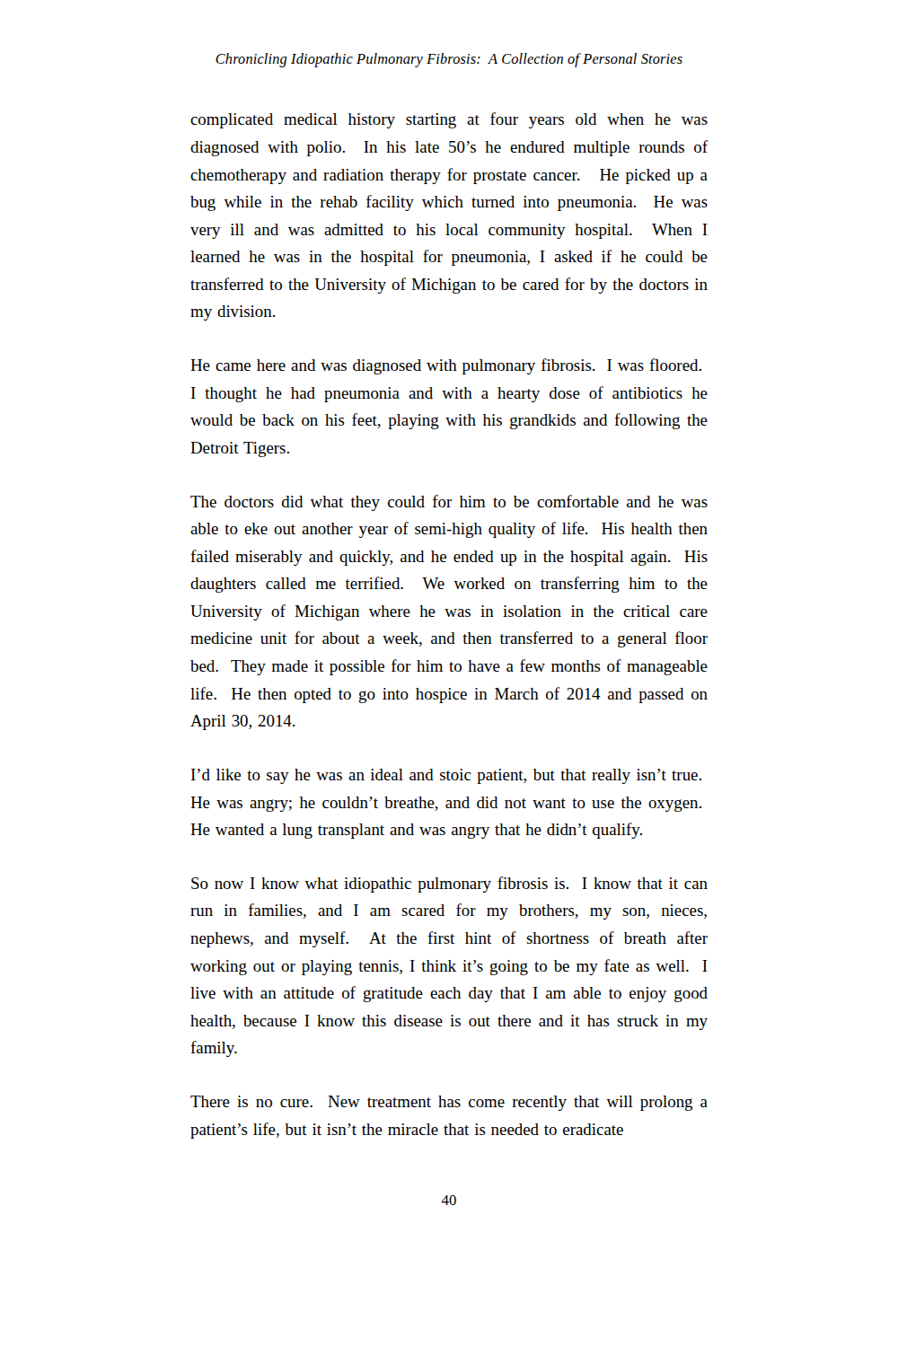Chronicling Idiopathic Pulmonary Fibrosis: A Collection of Personal Stories
complicated medical history starting at four years old when he was diagnosed with polio. In his late 50’s he endured multiple rounds of chemotherapy and radiation therapy for prostate cancer. He picked up a bug while in the rehab facility which turned into pneumonia. He was very ill and was admitted to his local community hospital. When I learned he was in the hospital for pneumonia, I asked if he could be transferred to the University of Michigan to be cared for by the doctors in my division.
He came here and was diagnosed with pulmonary fibrosis. I was floored. I thought he had pneumonia and with a hearty dose of antibiotics he would be back on his feet, playing with his grandkids and following the Detroit Tigers.
The doctors did what they could for him to be comfortable and he was able to eke out another year of semi-high quality of life. His health then failed miserably and quickly, and he ended up in the hospital again. His daughters called me terrified. We worked on transferring him to the University of Michigan where he was in isolation in the critical care medicine unit for about a week, and then transferred to a general floor bed. They made it possible for him to have a few months of manageable life. He then opted to go into hospice in March of 2014 and passed on April 30, 2014.
I’d like to say he was an ideal and stoic patient, but that really isn’t true. He was angry; he couldn’t breathe, and did not want to use the oxygen. He wanted a lung transplant and was angry that he didn’t qualify.
So now I know what idiopathic pulmonary fibrosis is. I know that it can run in families, and I am scared for my brothers, my son, nieces, nephews, and myself. At the first hint of shortness of breath after working out or playing tennis, I think it’s going to be my fate as well. I live with an attitude of gratitude each day that I am able to enjoy good health, because I know this disease is out there and it has struck in my family.
There is no cure. New treatment has come recently that will prolong a patient’s life, but it isn’t the miracle that is needed to eradicate
40